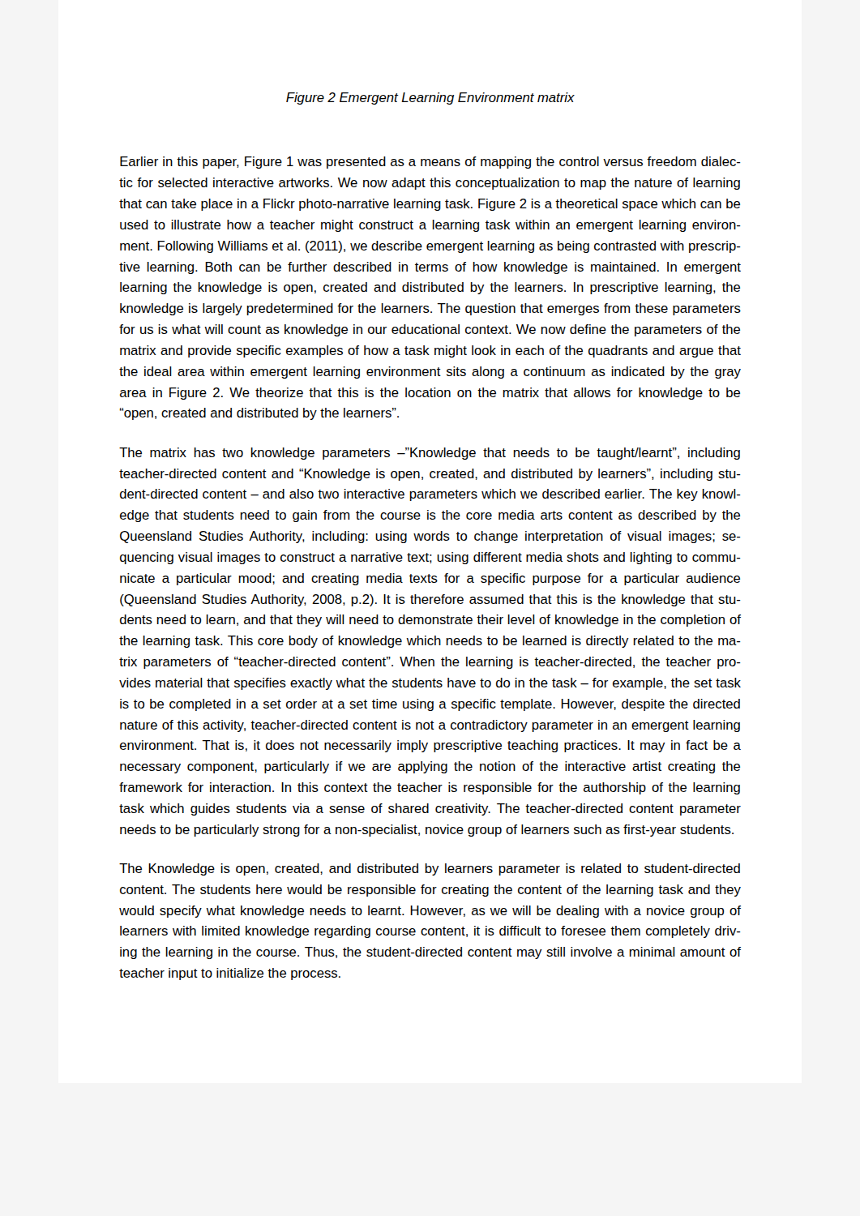Figure 2 Emergent Learning Environment matrix
Earlier in this paper, Figure 1 was presented as a means of mapping the control versus freedom dialectic for selected interactive artworks. We now adapt this conceptualization to map the nature of learning that can take place in a Flickr photo-narrative learning task. Figure 2 is a theoretical space which can be used to illustrate how a teacher might construct a learning task within an emergent learning environment. Following Williams et al. (2011), we describe emergent learning as being contrasted with prescriptive learning. Both can be further described in terms of how knowledge is maintained. In emergent learning the knowledge is open, created and distributed by the learners. In prescriptive learning, the knowledge is largely predetermined for the learners. The question that emerges from these parameters for us is what will count as knowledge in our educational context. We now define the parameters of the matrix and provide specific examples of how a task might look in each of the quadrants and argue that the ideal area within emergent learning environment sits along a continuum as indicated by the gray area in Figure 2. We theorize that this is the location on the matrix that allows for knowledge to be “open, created and distributed by the learners”.
The matrix has two knowledge parameters –”Knowledge that needs to be taught/learnt”, including teacher-directed content and “Knowledge is open, created, and distributed by learners”, including student-directed content – and also two interactive parameters which we described earlier. The key knowledge that students need to gain from the course is the core media arts content as described by the Queensland Studies Authority, including: using words to change interpretation of visual images; sequencing visual images to construct a narrative text; using different media shots and lighting to communicate a particular mood; and creating media texts for a specific purpose for a particular audience (Queensland Studies Authority, 2008, p.2). It is therefore assumed that this is the knowledge that students need to learn, and that they will need to demonstrate their level of knowledge in the completion of the learning task. This core body of knowledge which needs to be learned is directly related to the matrix parameters of “teacher-directed content”. When the learning is teacher-directed, the teacher provides material that specifies exactly what the students have to do in the task – for example, the set task is to be completed in a set order at a set time using a specific template. However, despite the directed nature of this activity, teacher-directed content is not a contradictory parameter in an emergent learning environment. That is, it does not necessarily imply prescriptive teaching practices. It may in fact be a necessary component, particularly if we are applying the notion of the interactive artist creating the framework for interaction. In this context the teacher is responsible for the authorship of the learning task which guides students via a sense of shared creativity. The teacher-directed content parameter needs to be particularly strong for a non-specialist, novice group of learners such as first-year students.
The Knowledge is open, created, and distributed by learners parameter is related to student-directed content. The students here would be responsible for creating the content of the learning task and they would specify what knowledge needs to learnt. However, as we will be dealing with a novice group of learners with limited knowledge regarding course content, it is difficult to foresee them completely driving the learning in the course. Thus, the student-directed content may still involve a minimal amount of teacher input to initialize the process.